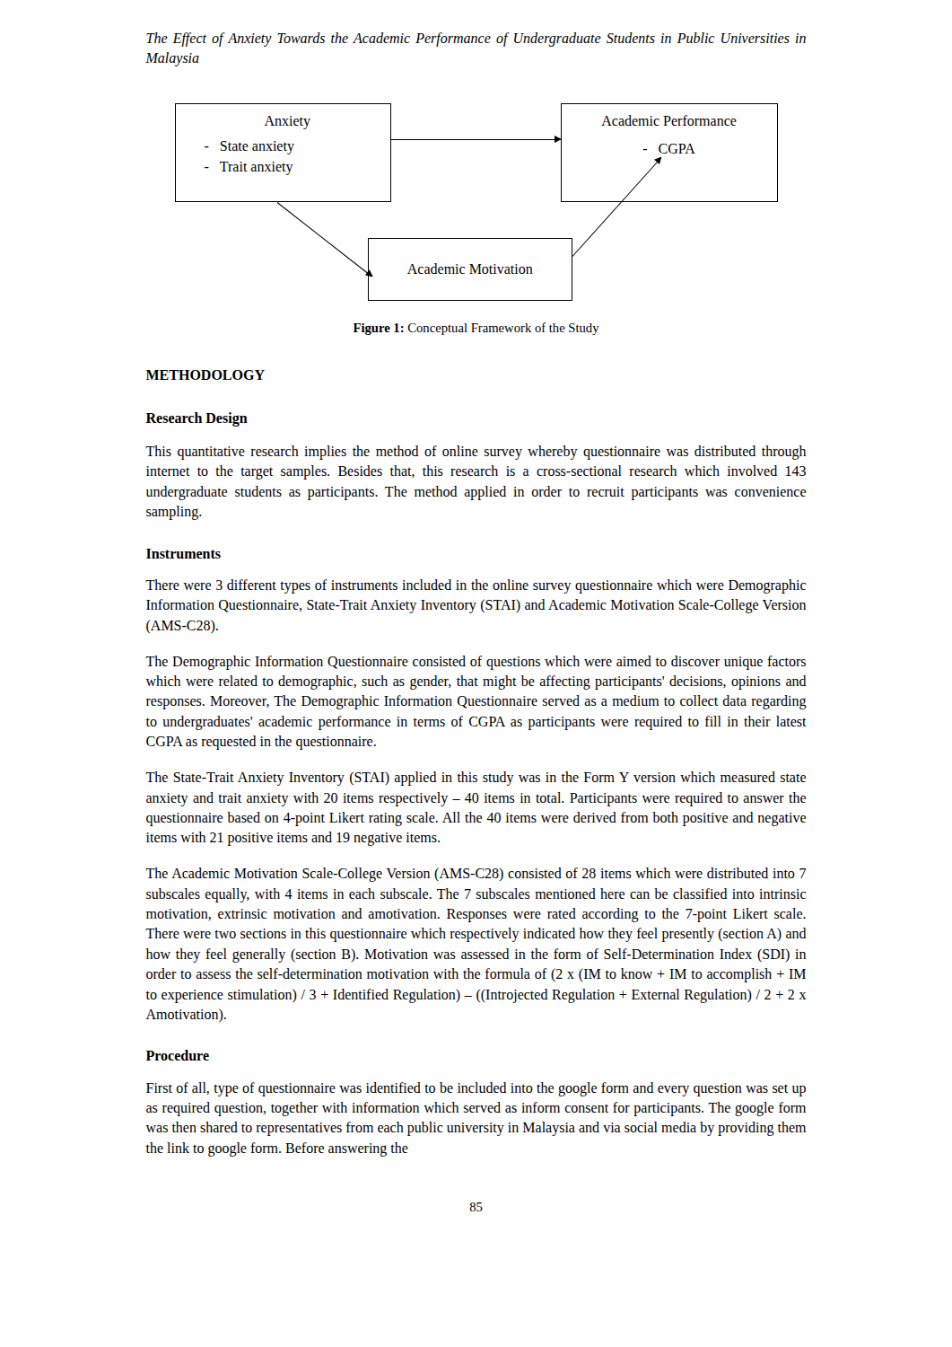The Effect of Anxiety Towards the Academic Performance of Undergraduate Students in Public Universities in Malaysia
Anxiety
State anxiety
Trait anxiety
Academic Performance
CGPA
Academic Motivation
Figure 1: Conceptual Framework of the Study
METHODOLOGY
Research Design
This quantitative research implies the method of online survey whereby questionnaire was distributed through internet to the target samples. Besides that, this research is a cross-sectional research which involved 143 undergraduate students as participants. The method applied in order to recruit participants was convenience sampling.
Instruments
There were 3 different types of instruments included in the online survey questionnaire which were Demographic Information Questionnaire, State-Trait Anxiety Inventory (STAI) and Academic Motivation Scale-College Version (AMS-C28).
The Demographic Information Questionnaire consisted of questions which were aimed to discover unique factors which were related to demographic, such as gender, that might be affecting participants' decisions, opinions and responses. Moreover, The Demographic Information Questionnaire served as a medium to collect data regarding to undergraduates' academic performance in terms of CGPA as participants were required to fill in their latest CGPA as requested in the questionnaire.
The State-Trait Anxiety Inventory (STAI) applied in this study was in the Form Y version which measured state anxiety and trait anxiety with 20 items respectively – 40 items in total. Participants were required to answer the questionnaire based on 4-point Likert rating scale. All the 40 items were derived from both positive and negative items with 21 positive items and 19 negative items.
The Academic Motivation Scale-College Version (AMS-C28) consisted of 28 items which were distributed into 7 subscales equally, with 4 items in each subscale. The 7 subscales mentioned here can be classified into intrinsic motivation, extrinsic motivation and amotivation. Responses were rated according to the 7-point Likert scale. There were two sections in this questionnaire which respectively indicated how they feel presently (section A) and how they feel generally (section B). Motivation was assessed in the form of Self-Determination Index (SDI) in order to assess the self-determination motivation with the formula of (2 x (IM to know + IM to accomplish + IM to experience stimulation) / 3 + Identified Regulation) – ((Introjected Regulation + External Regulation) / 2 + 2 x Amotivation).
Procedure
First of all, type of questionnaire was identified to be included into the google form and every question was set up as required question, together with information which served as inform consent for participants. The google form was then shared to representatives from each public university in Malaysia and via social media by providing them the link to google form. Before answering the
85